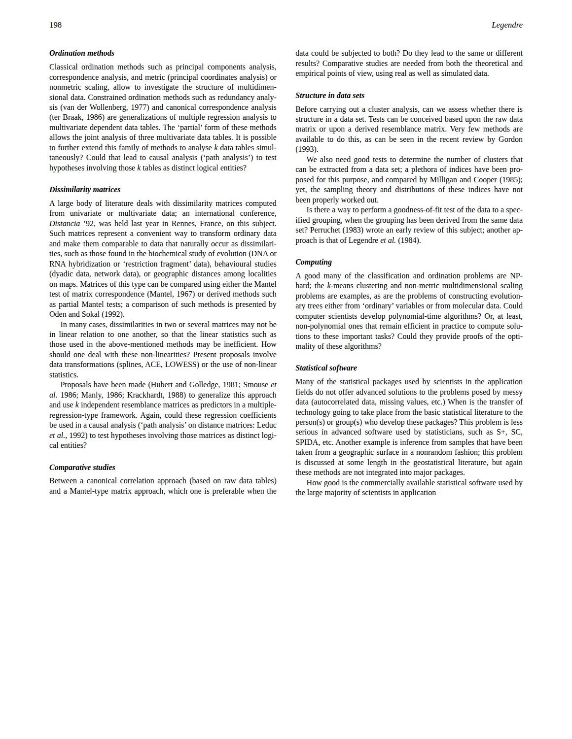198 Legendre
Ordination methods
Classical ordination methods such as principal components analysis, correspondence analysis, and metric (principal coordinates analysis) or nonmetric scaling, allow to investigate the structure of multidimensional data. Constrained ordination methods such as redundancy analysis (van der Wollenberg, 1977) and canonical correspondence analysis (ter Braak, 1986) are generalizations of multiple regression analysis to multivariate dependent data tables. The ‘partial’ form of these methods allows the joint analysis of three multivariate data tables. It is possible to further extend this family of methods to analyse k data tables simultaneously? Could that lead to causal analysis (‘path analysis’) to test hypotheses involving those k tables as distinct logical entities?
Dissimilarity matrices
A large body of literature deals with dissimilarity matrices computed from univariate or multivariate data; an international conference, Distancia ’92, was held last year in Rennes, France, on this subject. Such matrices represent a convenient way to transform ordinary data and make them comparable to data that naturally occur as dissimilarities, such as those found in the biochemical study of evolution (DNA or RNA hybridization or ‘restriction fragment’ data), behavioural studies (dyadic data, network data), or geographic distances among localities on maps. Matrices of this type can be compared using either the Mantel test of matrix correspondence (Mantel, 1967) or derived methods such as partial Mantel tests; a comparison of such methods is presented by Oden and Sokal (1992).
In many cases, dissimilarities in two or several matrices may not be in linear relation to one another, so that the linear statistics such as those used in the above-mentioned methods may be inefficient. How should one deal with these non-linearities? Present proposals involve data transformations (splines, ACE, LOWESS) or the use of non-linear statistics.
Proposals have been made (Hubert and Golledge, 1981; Smouse et al. 1986; Manly, 1986; Krackhardt, 1988) to generalize this approach and use k independent resemblance matrices as predictors in a multiple-regression-type framework. Again, could these regression coefficients be used in a causal analysis (‘path analysis’ on distance matrices: Leduc et al., 1992) to test hypotheses involving those matrices as distinct logical entities?
Comparative studies
Between a canonical correlation approach (based on raw data tables) and a Mantel-type matrix approach, which one is preferable when the data could be subjected to both? Do they lead to the same or different results? Comparative studies are needed from both the theoretical and empirical points of view, using real as well as simulated data.
Structure in data sets
Before carrying out a cluster analysis, can we assess whether there is structure in a data set. Tests can be conceived based upon the raw data matrix or upon a derived resemblance matrix. Very few methods are available to do this, as can be seen in the recent review by Gordon (1993).
We also need good tests to determine the number of clusters that can be extracted from a data set; a plethora of indices have been proposed for this purpose, and compared by Milligan and Cooper (1985); yet, the sampling theory and distributions of these indices have not been properly worked out.
Is there a way to perform a goodness-of-fit test of the data to a specified grouping, when the grouping has been derived from the same data set? Perruchet (1983) wrote an early review of this subject; another approach is that of Legendre et al. (1984).
Computing
A good many of the classification and ordination problems are NP-hard; the k-means clustering and non-metric multidimensional scaling problems are examples, as are the problems of constructing evolutionary trees either from ‘ordinary’ variables or from molecular data. Could computer scientists develop polynomial-time algorithms? Or, at least, non-polynomial ones that remain efficient in practice to compute solutions to these important tasks? Could they provide proofs of the optimality of these algorithms?
Statistical software
Many of the statistical packages used by scientists in the application fields do not offer advanced solutions to the problems posed by messy data (autocorrelated data, missing values, etc.) When is the transfer of technology going to take place from the basic statistical literature to the person(s) or group(s) who develop these packages? This problem is less serious in advanced software used by statisticians, such as S+, SC, SPIDA, etc. Another example is inference from samples that have been taken from a geographic surface in a nonrandom fashion; this problem is discussed at some length in the geostatistical literature, but again these methods are not integrated into major packages.
How good is the commercially available statistical software used by the large majority of scientists in application